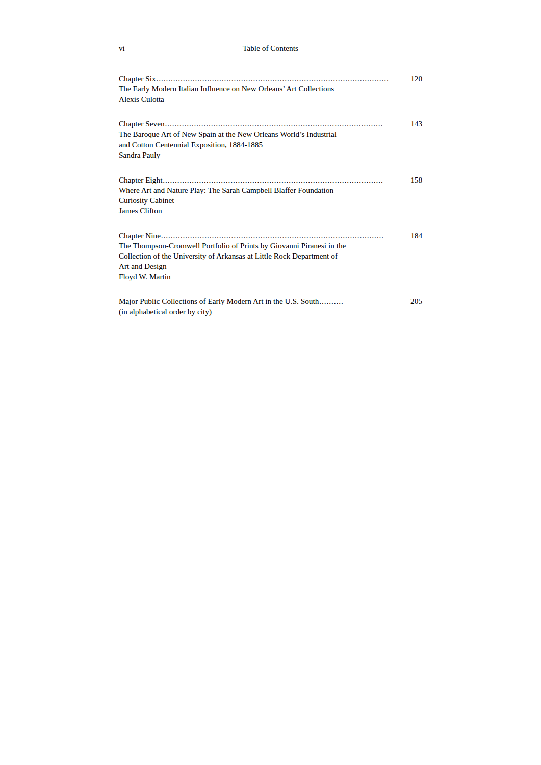vi
Table of Contents
Chapter Six ................................................................................................ 120
The Early Modern Italian Influence on New Orleans’ Art Collections
Alexis Culotta
Chapter Seven .......................................................................................... 143
The Baroque Art of New Spain at the New Orleans World’s Industrial
and Cotton Centennial Exposition, 1884-1885
Sandra Pauly
Chapter Eight ........................................................................................... 158
Where Art and Nature Play: The Sarah Campbell Blaffer Foundation
Curiosity Cabinet
James Clifton
Chapter Nine ............................................................................................ 184
The Thompson-Cromwell Portfolio of Prints by Giovanni Piranesi in the
Collection of the University of Arkansas at Little Rock Department of
Art and Design
Floyd W. Martin
Major Public Collections of Early Modern Art in the U.S. South .......... 205
(in alphabetical order by city)